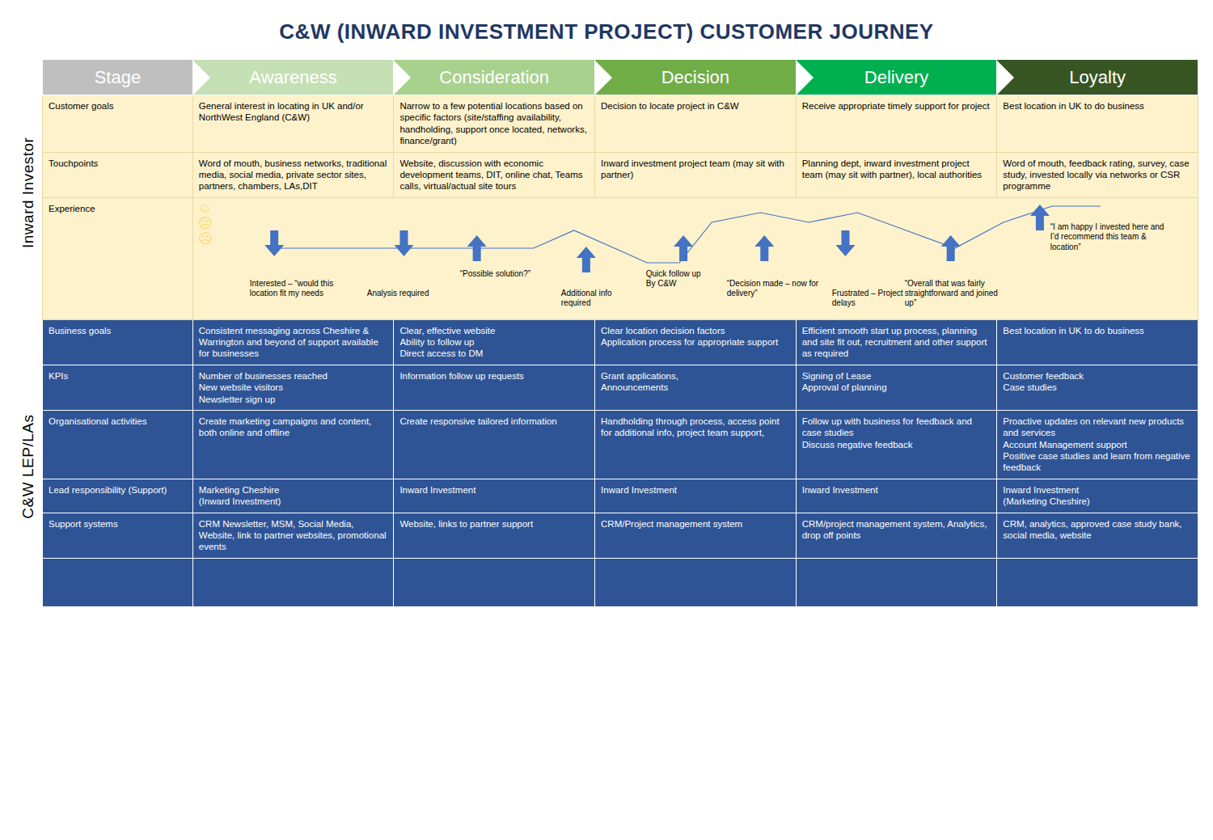C&W (Inward Investment Project) Customer Journey
Inward Investor
C&W LEP/LAs
| Stage | Awareness | Consideration | Decision | Delivery | Loyalty |
| --- | --- | --- | --- | --- | --- |
| Customer goals | General interest in locating in UK and/or NorthWest England (C&W) | Narrow to a few potential locations based on specific factors (site/staffing availability, handholding, support once located, networks, finance/grant) | Decision to locate project in C&W | Receive appropriate timely support for project | Best location in UK to do business |
| Touchpoints | Word of mouth, business networks, traditional media, social media, private sector sites, partners, chambers, LAs,DIT | Website, discussion with economic development teams, DIT, online chat, Teams calls, virtual/actual site tours | Inward investment project team (may sit with partner) | Planning dept, inward investment project team (may sit with partner), local authorities | Word of mouth, feedback rating, survey, case study, invested locally via networks or CSR programme |
| Experience | ☺ ☹ ☹ Interested – “would this location fit my needs Analysis required “Possible solution?” Additional info required Quick follow up By C&W “Decision made – now for delivery” Frustrated – Project delays “Overall that was fairly straightforward and joined up” “I am happy I invested here and I’d recommend this team & location” |
| Business goals | Consistent messaging across Cheshire & Warrington and beyond of support available for businesses | Clear, effective website Ability to follow up Direct access to DM | Clear location decision factors Application process for appropriate support | Efficient smooth start up process, planning and site fit out, recruitment and other support as required | Best location in UK to do business |
| KPIs | Number of businesses reached New website visitors Newsletter sign up | Information follow up requests | Grant applications, Announcements | Signing of Lease Approval of planning | Customer feedback Case studies |
| Organisational activities | Create marketing campaigns and content, both online and offline | Create responsive tailored information | Handholding through process, access point for additional info, project team support, | Follow up with business for feedback and case studies Discuss negative feedback | Proactive updates on relevant new products and services Account Management support Positive case studies and learn from negative feedback |
| Lead responsibility (Support) | Marketing Cheshire (Inward Investment) | Inward Investment | Inward Investment | Inward Investment | Inward Investment (Marketing Cheshire) |
| Support systems | CRM Newsletter, MSM, Social Media, Website, link to partner websites, promotional events | Website, links to partner support | CRM/Project management system | CRM/project management system, Analytics, drop off points | CRM, analytics, approved case study bank, social media, website |